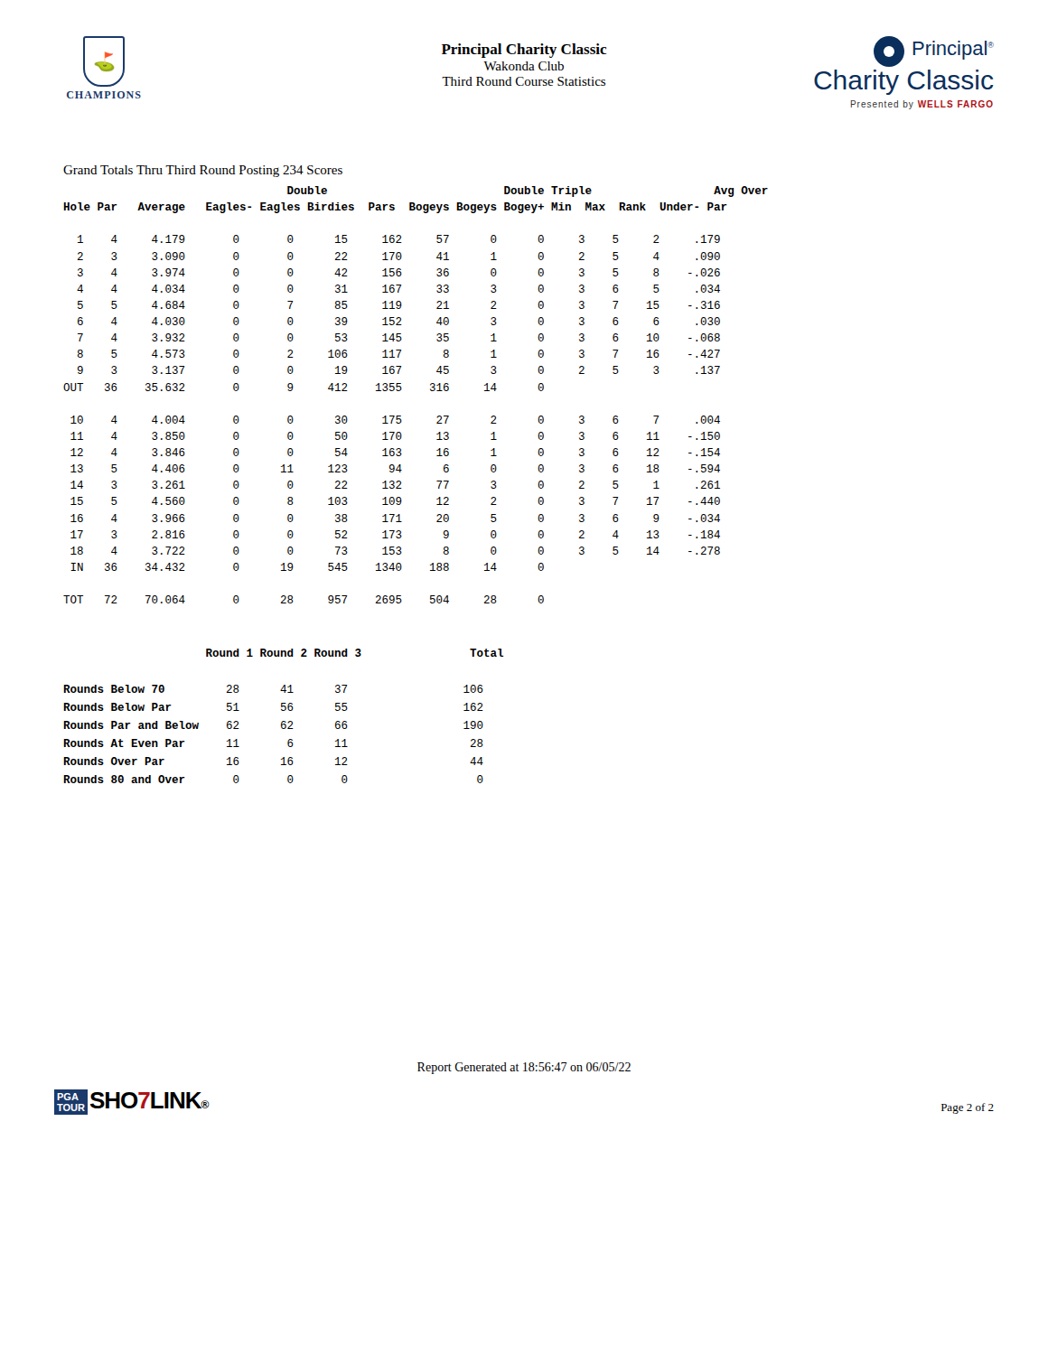⛳
CHAMPIONS
Principal Charity Classic
Wakonda Club
Third Round Course Statistics
Principal®
Charity Classic
Presented by WELLS FARGO
Grand Totals Thru Third Round Posting 234 Scores
                                 Double                          Double Triple                  Avg Over
Hole Par   Average   Eagles- Eagles Birdies  Pars  Bogeys Bogeys Bogey+ Min  Max  Rank  Under- Par

  1    4     4.179       0       0      15     162     57      0      0     3    5     2     .179
  2    3     3.090       0       0      22     170     41      1      0     2    5     4     .090
  3    4     3.974       0       0      42     156     36      0      0     3    5     8    -.026
  4    4     4.034       0       0      31     167     33      3      0     3    6     5     .034
  5    5     4.684       0       7      85     119     21      2      0     3    7    15    -.316
  6    4     4.030       0       0      39     152     40      3      0     3    6     6     .030
  7    4     3.932       0       0      53     145     35      1      0     3    6    10    -.068
  8    5     4.573       0       2     106     117      8      1      0     3    7    16    -.427
  9    3     3.137       0       0      19     167     45      3      0     2    5     3     .137
OUT   36    35.632       0       9     412    1355    316     14      0

 10    4     4.004       0       0      30     175     27      2      0     3    6     7     .004
 11    4     3.850       0       0      50     170     13      1      0     3    6    11    -.150
 12    4     3.846       0       0      54     163     16      1      0     3    6    12    -.154
 13    5     4.406       0      11     123      94      6      0      0     3    6    18    -.594
 14    3     3.261       0       0      22     132     77      3      0     2    5     1     .261
 15    5     4.560       0       8     103     109     12      2      0     3    7    17    -.440
 16    4     3.966       0       0      38     171     20      5      0     3    6     9    -.034
 17    3     2.816       0       0      52     173      9      0      0     2    4    13    -.184
 18    4     3.722       0       0      73     153      8      0      0     3    5    14    -.278
 IN   36    34.432       0      19     545    1340    188     14      0

TOT   72    70.064       0      28     957    2695    504     28      0
                     Round 1 Round 2 Round 3                Total

Rounds Below 70         28      41      37                 106
Rounds Below Par        51      56      55                 162
Rounds Par and Below    62      62      66                 190
Rounds At Even Par      11       6      11                  28
Rounds Over Par         16      16      12                  44
Rounds 80 and Over       0       0       0                   0
Report Generated at 18:56:47 on 06/05/22
PGA
TOURSHO7 LINK®
Page 2 of 2